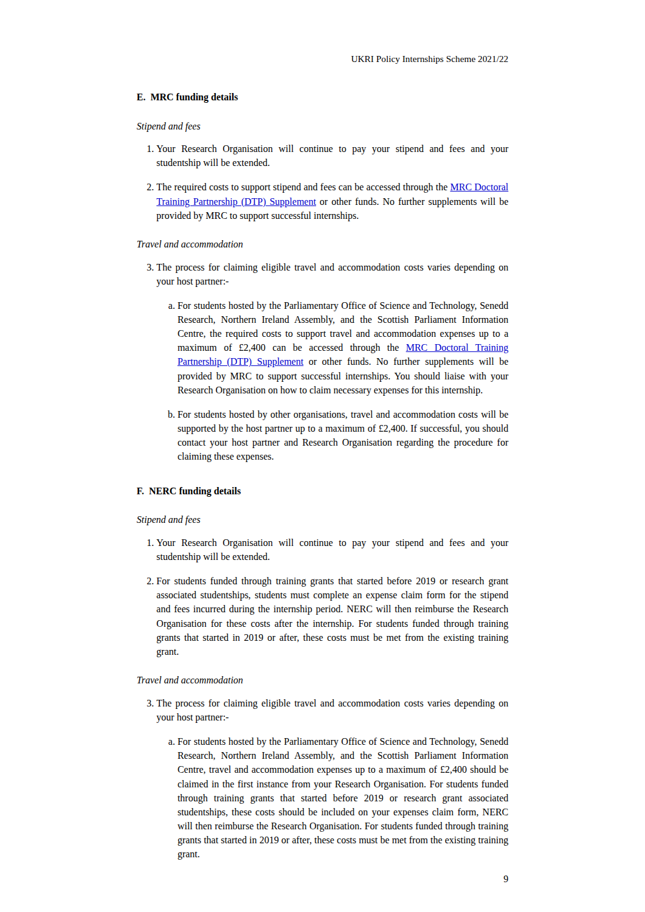UKRI Policy Internships Scheme 2021/22
E. MRC funding details
Stipend and fees
Your Research Organisation will continue to pay your stipend and fees and your studentship will be extended.
The required costs to support stipend and fees can be accessed through the MRC Doctoral Training Partnership (DTP) Supplement or other funds. No further supplements will be provided by MRC to support successful internships.
Travel and accommodation
The process for claiming eligible travel and accommodation costs varies depending on your host partner:-
For students hosted by the Parliamentary Office of Science and Technology, Senedd Research, Northern Ireland Assembly, and the Scottish Parliament Information Centre, the required costs to support travel and accommodation expenses up to a maximum of £2,400 can be accessed through the MRC Doctoral Training Partnership (DTP) Supplement or other funds. No further supplements will be provided by MRC to support successful internships. You should liaise with your Research Organisation on how to claim necessary expenses for this internship.
For students hosted by other organisations, travel and accommodation costs will be supported by the host partner up to a maximum of £2,400. If successful, you should contact your host partner and Research Organisation regarding the procedure for claiming these expenses.
F. NERC funding details
Stipend and fees
Your Research Organisation will continue to pay your stipend and fees and your studentship will be extended.
For students funded through training grants that started before 2019 or research grant associated studentships, students must complete an expense claim form for the stipend and fees incurred during the internship period. NERC will then reimburse the Research Organisation for these costs after the internship. For students funded through training grants that started in 2019 or after, these costs must be met from the existing training grant.
Travel and accommodation
The process for claiming eligible travel and accommodation costs varies depending on your host partner:-
For students hosted by the Parliamentary Office of Science and Technology, Senedd Research, Northern Ireland Assembly, and the Scottish Parliament Information Centre, travel and accommodation expenses up to a maximum of £2,400 should be claimed in the first instance from your Research Organisation. For students funded through training grants that started before 2019 or research grant associated studentships, these costs should be included on your expenses claim form, NERC will then reimburse the Research Organisation. For students funded through training grants that started in 2019 or after, these costs must be met from the existing training grant.
9